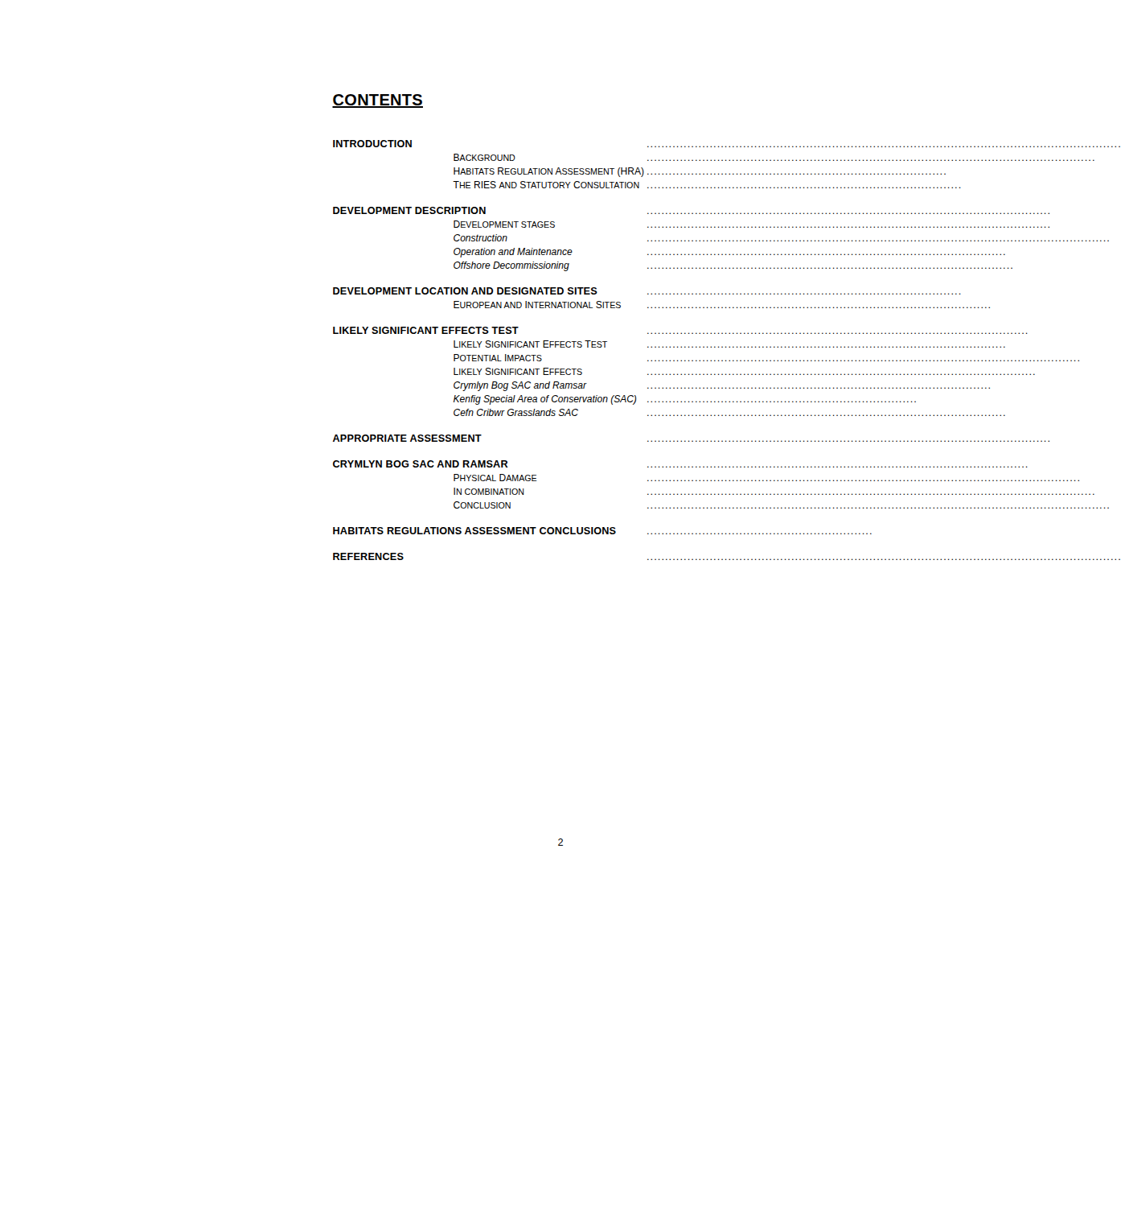CONTENTS
| INTRODUCTION | .................................................................................................................................. | 4 |
| B ACKGROUND | ......................................................................................................................... | |
| H ABITATS R EGULATION A SSESSMENT (HRA) | ................................................................................. | |
| T HE RIES AND S TATUTORY C ONSULTATION | ..................................................................................... | |
| DEVELOPMENT DESCRIPTION | ............................................................................................................. | 6 |
| D EVELOPMENT STAGES | ............................................................................................................. | |
| Construction | ............................................................................................................................. | |
| Operation and Maintenance | ................................................................................................. | |
| Offshore Decommissioning | ................................................................................................... | |
| DEVELOPMENT LOCATION AND DESIGNATED SITES | ..................................................................................... | 10 |
| E UROPEAN AND I NTERNATIONAL S ITES | ............................................................................................. | |
| LIKELY SIGNIFICANT EFFECTS TEST | ....................................................................................................... | 12 |
| L IKELY S IGNIFICANT E FFECTS T EST | ................................................................................................. | |
| P OTENTIAL I MPACTS | ..................................................................................................................... | |
| L IKELY S IGNIFICANT E FFECTS | ......................................................................................................... | |
| Crymlyn Bog SAC and Ramsar | ............................................................................................. | |
| Kenfig Special Area of Conservation (SAC) | ......................................................................... | |
| Cefn Cribwr Grasslands SAC | ................................................................................................. | |
| APPROPRIATE ASSESSMENT | ............................................................................................................. | 2222 |
| CRYMLYN BOG SAC AND RAMSAR | ....................................................................................................... | 23 |
| P HYSICAL D AMAGE | ..................................................................................................................... | |
| I N COMBINATION | ......................................................................................................................... | |
| C ONCLUSION | ............................................................................................................................. | |
| HABITATS REGULATIONS ASSESSMENT CONCLUSIONS | ............................................................. | 2829 |
| REFERENCES | ..................................................................................................................................... | 30 |
2